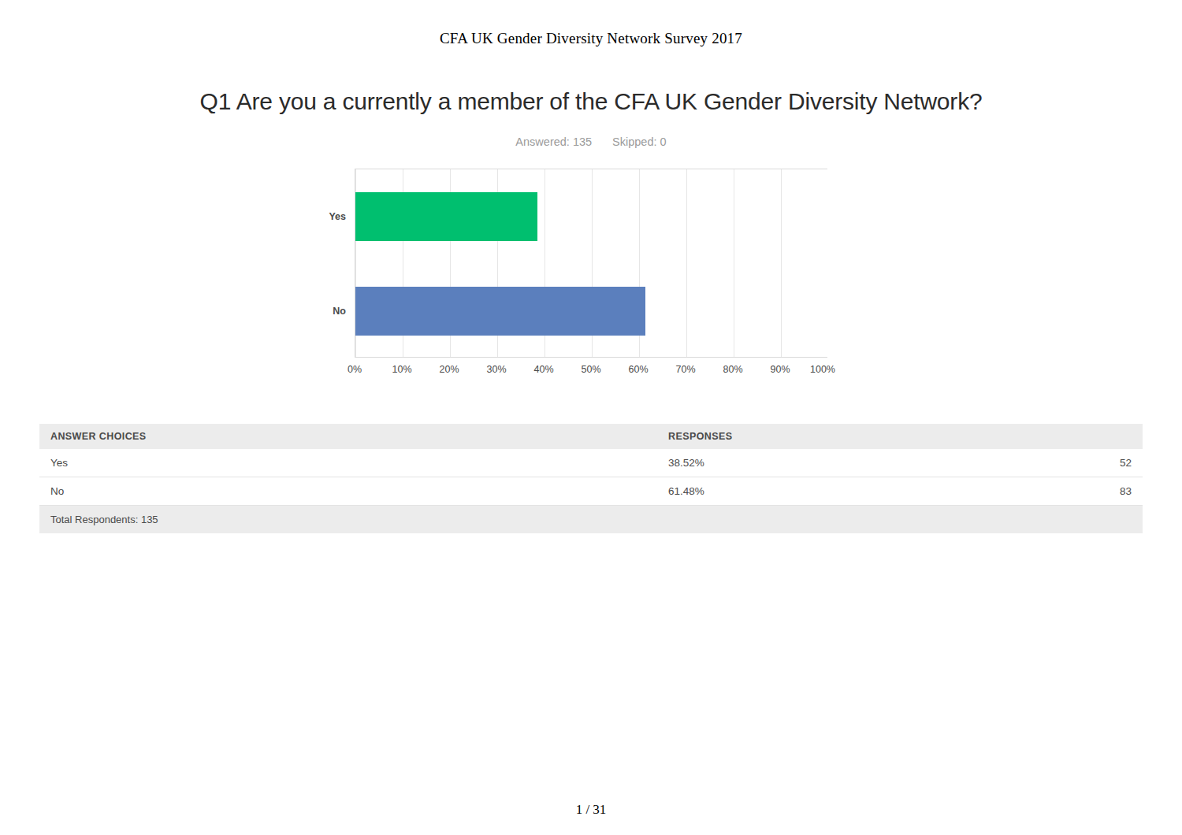CFA UK Gender Diversity Network Survey 2017
Q1 Are you a currently a member of the CFA UK Gender Diversity Network?
Answered: 135 Skipped: 0
Yes
No
0% 10% 20% 30% 40% 50% 60% 70% 80% 90% 100%
| ANSWER CHOICES | RESPONSES |
| --- | --- |
| Yes | 38.52% | 52 |
| No | 61.48% | 83 |
| Total Respondents: 135 | | |
1 / 31